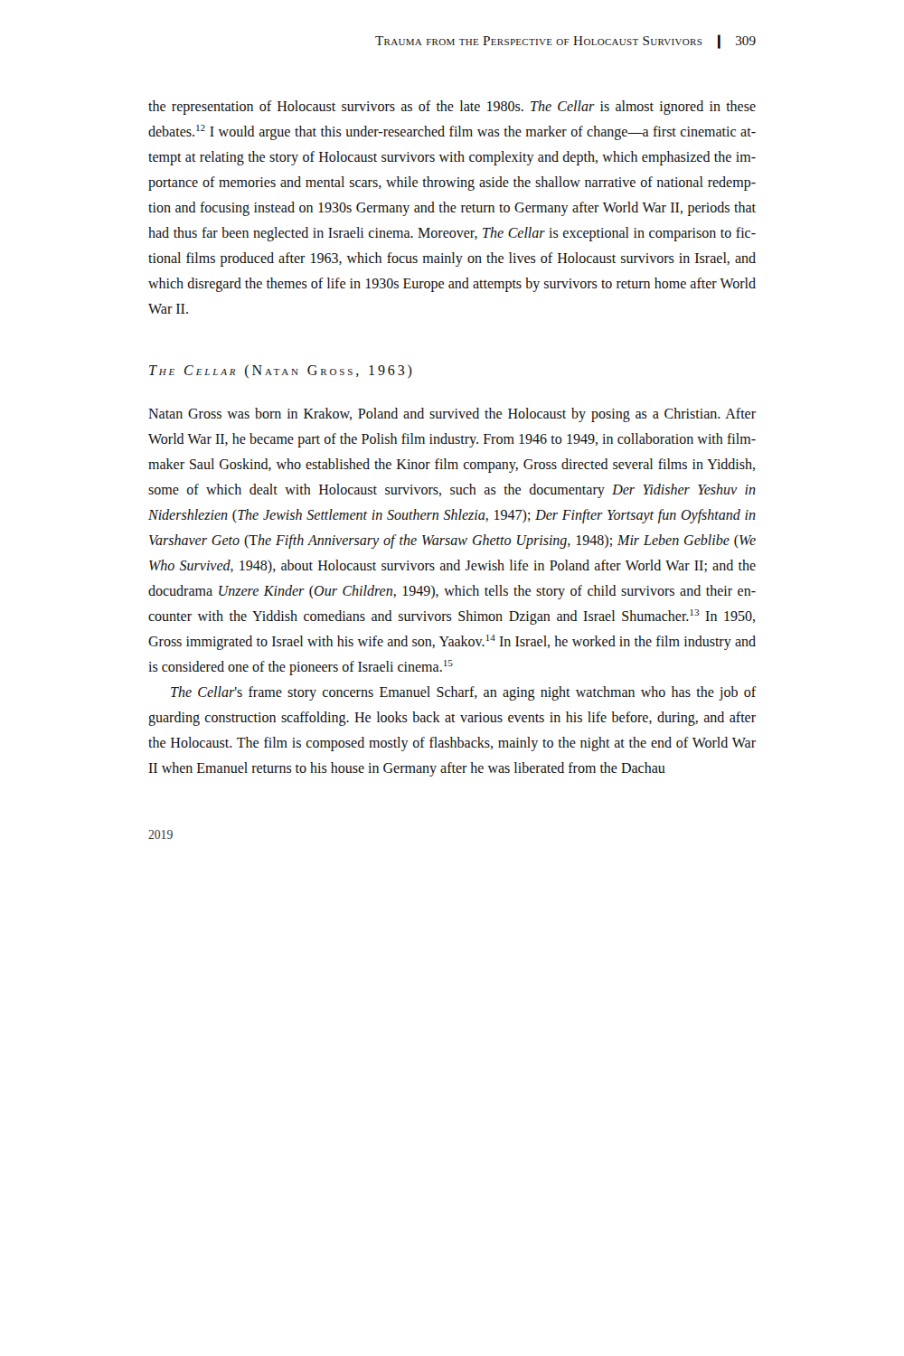Trauma from the Perspective of Holocaust Survivors ❙ 309
the representation of Holocaust survivors as of the late 1980s. The Cellar is almost ignored in these debates.12 I would argue that this under-researched film was the marker of change—a first cinematic attempt at relating the story of Holocaust survivors with complexity and depth, which emphasized the importance of memories and mental scars, while throwing aside the shallow narrative of national redemption and focusing instead on 1930s Germany and the return to Germany after World War II, periods that had thus far been neglected in Israeli cinema. Moreover, The Cellar is exceptional in comparison to fictional films produced after 1963, which focus mainly on the lives of Holocaust survivors in Israel, and which disregard the themes of life in 1930s Europe and attempts by survivors to return home after World War II.
The Cellar (Natan Gross, 1963)
Natan Gross was born in Krakow, Poland and survived the Holocaust by posing as a Christian. After World War II, he became part of the Polish film industry. From 1946 to 1949, in collaboration with filmmaker Saul Goskind, who established the Kinor film company, Gross directed several films in Yiddish, some of which dealt with Holocaust survivors, such as the documentary Der Yidisher Yeshuv in Nidershlezien (The Jewish Settlement in Southern Shlezia, 1947); Der Finfter Yortsayt fun Oyfshtand in Varshaver Geto (The Fifth Anniversary of the Warsaw Ghetto Uprising, 1948); Mir Leben Geblibe (We Who Survived, 1948), about Holocaust survivors and Jewish life in Poland after World War II; and the docudrama Unzere Kinder (Our Children, 1949), which tells the story of child survivors and their encounter with the Yiddish comedians and survivors Shimon Dzigan and Israel Shumacher.13 In 1950, Gross immigrated to Israel with his wife and son, Yaakov.14 In Israel, he worked in the film industry and is considered one of the pioneers of Israeli cinema.15
The Cellar's frame story concerns Emanuel Scharf, an aging night watchman who has the job of guarding construction scaffolding. He looks back at various events in his life before, during, and after the Holocaust. The film is composed mostly of flashbacks, mainly to the night at the end of World War II when Emanuel returns to his house in Germany after he was liberated from the Dachau
2019